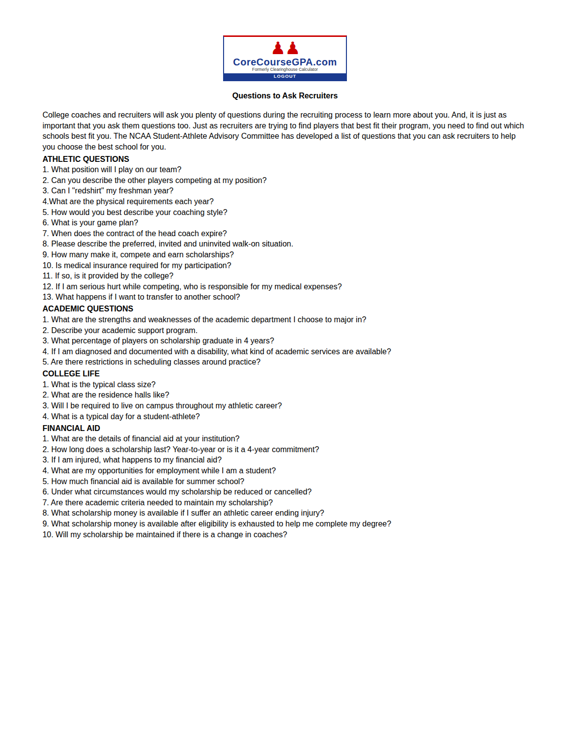♟♟
CoreCourseGPA.com
Formerly Clearinghouse Calculator
LOGOUT
Questions to Ask Recruiters
College coaches and recruiters will ask you plenty of questions during the recruiting process to learn more about you. And, it is just as important that you ask them questions too. Just as recruiters are trying to find players that best fit their program, you need to find out which schools best fit you. The NCAA Student-Athlete Advisory Committee has developed a list of questions that you can ask recruiters to help you choose the best school for you.
Athletic Questions
1. What position will I play on our team?
2. Can you describe the other players competing at my position?
3. Can I "redshirt" my freshman year?
4.What are the physical requirements each year?
5. How would you best describe your coaching style?
6. What is your game plan?
7. When does the contract of the head coach expire?
8. Please describe the preferred, invited and uninvited walk-on situation.
9. How many make it, compete and earn scholarships?
10. Is medical insurance required for my participation?
11. If so, is it provided by the college?
12. If I am serious hurt while competing, who is responsible for my medical expenses?
13. What happens if I want to transfer to another school?
Academic Questions
1. What are the strengths and weaknesses of the academic department I choose to major in?
2. Describe your academic support program.
3. What percentage of players on scholarship graduate in 4 years?
4. If I am diagnosed and documented with a disability, what kind of academic services are available?
5. Are there restrictions in scheduling classes around practice?
College Life
1. What is the typical class size?
2. What are the residence halls like?
3. Will I be required to live on campus throughout my athletic career?
4. What is a typical day for a student-athlete?
Financial Aid
1. What are the details of financial aid at your institution?
2. How long does a scholarship last? Year-to-year or is it a 4-year commitment?
3. If I am injured, what happens to my financial aid?
4. What are my opportunities for employment while I am a student?
5. How much financial aid is available for summer school?
6. Under what circumstances would my scholarship be reduced or cancelled?
7. Are there academic criteria needed to maintain my scholarship?
8. What scholarship money is available if I suffer an athletic career ending injury?
9. What scholarship money is available after eligibility is exhausted to help me complete my degree?
10. Will my scholarship be maintained if there is a change in coaches?